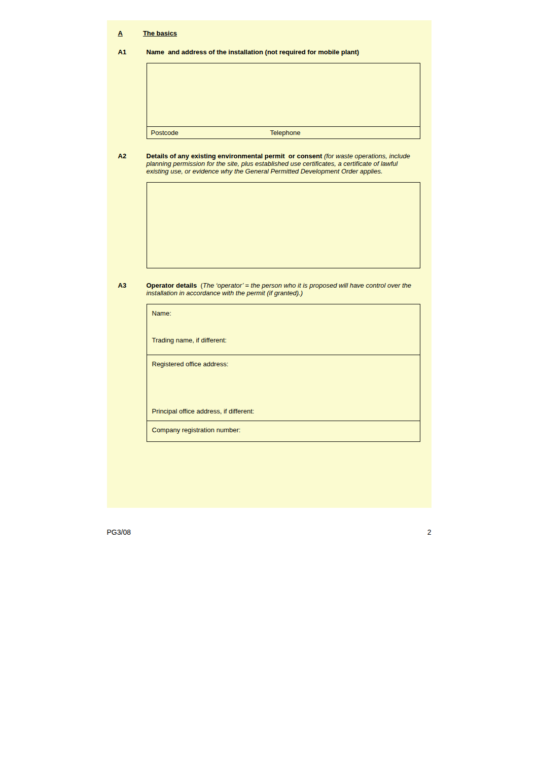A The basics
A1 Name and address of the installation (not required for mobile plant)
Postcode Telephone
A2 Details of any existing environmental permit or consent (for waste operations, include planning permission for the site, plus established use certificates, a certificate of lawful existing use, or evidence why the General Permitted Development Order applies.
A3 Operator details (The ‘operator’ = the person who it is proposed will have control over the installation in accordance with the permit (if granted).)
Name:
Trading name, if different:
Registered office address:
Principal office address, if different:
Company registration number:
PG3/08 2